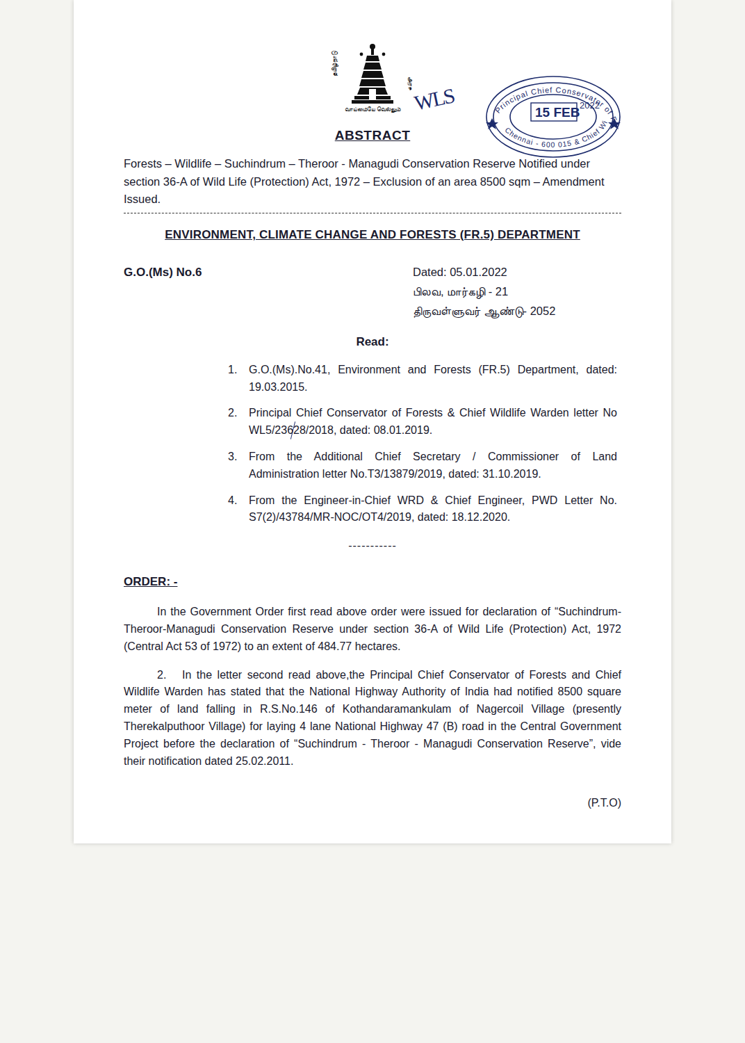வாய்மையே வெல்லும் தமிழ்நாடு அரசு
WLS
Principal Chief Conservator of Forests Chennai - 600 015 & Chief Wildlife Warden 15 FEB 2022
ABSTRACT
Forests – Wildlife – Suchindrum – Theroor - Managudi Conservation Reserve Notified under section 36-A of Wild Life (Protection) Act, 1972 – Exclusion of an area 8500 sqm – Amendment Issued.
ENVIRONMENT, CLIMATE CHANGE AND FORESTS (FR.5) DEPARTMENT
G.O.(Ms) No.6
Dated: 05.01.2022
பிலவ, மார்கழி - 21
திருவள்ளுவர் ஆண்டு- 2052
Read:
G.O.(Ms).No.41, Environment and Forests (FR.5) Department, dated: 19.03.2015.
Principal Chief Conservator of Forests & Chief Wildlife Warden letter No WL5/23628/2018, dated: 08.01.2019.
From the Additional Chief Secretary / Commissioner of Land Administration letter No.T3/13879/2019, dated: 31.10.2019.
From the Engineer-in-Chief WRD & Chief Engineer, PWD Letter No. S7(2)/43784/MR-NOC/OT4/2019, dated: 18.12.2020.
-----------
ORDER: -
In the Government Order first read above order were issued for declaration of “Suchindrum-Theroor-Managudi Conservation Reserve under section 36-A of Wild Life (Protection) Act, 1972 (Central Act 53 of 1972) to an extent of 484.77 hectares.
2. In the letter second read above,the Principal Chief Conservator of Forests and Chief Wildlife Warden has stated that the National Highway Authority of India had notified 8500 square meter of land falling in R.S.No.146 of Kothandaramankulam of Nagercoil Village (presently Therekalputhoor Village) for laying 4 lane National Highway 47 (B) road in the Central Government Project before the declaration of “Suchindrum - Theroor - Managudi Conservation Reserve”, vide their notification dated 25.02.2011.
(P.T.O)